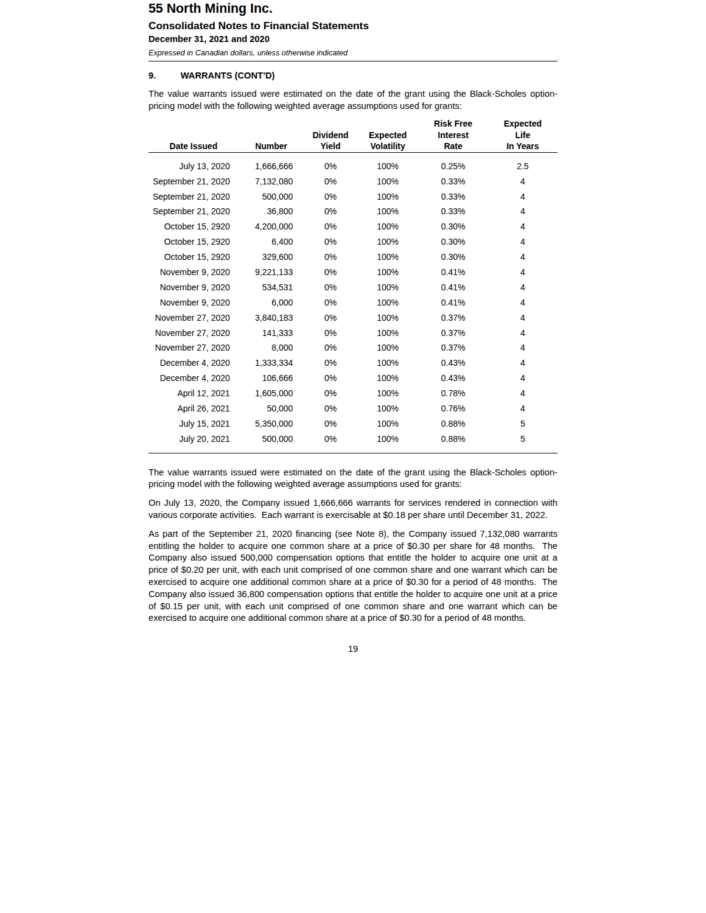55 North Mining Inc.
Consolidated Notes to Financial Statements
December 31, 2021 and 2020
Expressed in Canadian dollars, unless otherwise indicated
9. WARRANTS (CONT’D)
The value warrants issued were estimated on the date of the grant using the Black-Scholes option-pricing model with the following weighted average assumptions used for grants:
| | | | | Risk Free | Expected |
| --- | --- | --- | --- | --- | --- |
| | | Dividend | Expected | Interest | Life |
| Date Issued | Number | Yield | Volatility | Rate | In Years |
| July 13, 2020 | 1,666,666 | 0% | 100% | 0.25% | 2.5 |
| September 21, 2020 | 7,132,080 | 0% | 100% | 0.33% | 4 |
| September 21, 2020 | 500,000 | 0% | 100% | 0.33% | 4 |
| September 21, 2020 | 36,800 | 0% | 100% | 0.33% | 4 |
| October 15, 2920 | 4,200,000 | 0% | 100% | 0.30% | 4 |
| October 15, 2920 | 6,400 | 0% | 100% | 0.30% | 4 |
| October 15, 2920 | 329,600 | 0% | 100% | 0.30% | 4 |
| November 9, 2020 | 9,221,133 | 0% | 100% | 0.41% | 4 |
| November 9, 2020 | 534,531 | 0% | 100% | 0.41% | 4 |
| November 9, 2020 | 6,000 | 0% | 100% | 0.41% | 4 |
| November 27, 2020 | 3,840,183 | 0% | 100% | 0.37% | 4 |
| November 27, 2020 | 141,333 | 0% | 100% | 0.37% | 4 |
| November 27, 2020 | 8,000 | 0% | 100% | 0.37% | 4 |
| December 4, 2020 | 1,333,334 | 0% | 100% | 0.43% | 4 |
| December 4, 2020 | 106,666 | 0% | 100% | 0.43% | 4 |
| April 12, 2021 | 1,605,000 | 0% | 100% | 0.78% | 4 |
| April 26, 2021 | 50,000 | 0% | 100% | 0.76% | 4 |
| July 15, 2021 | 5,350,000 | 0% | 100% | 0.88% | 5 |
| July 20, 2021 | 500,000 | 0% | 100% | 0.88% | 5 |
The value warrants issued were estimated on the date of the grant using the Black-Scholes option-pricing model with the following weighted average assumptions used for grants:
On July 13, 2020, the Company issued 1,666,666 warrants for services rendered in connection with various corporate activities. Each warrant is exercisable at $0.18 per share until December 31, 2022.
As part of the September 21, 2020 financing (see Note 8), the Company issued 7,132,080 warrants entitling the holder to acquire one common share at a price of $0.30 per share for 48 months. The Company also issued 500,000 compensation options that entitle the holder to acquire one unit at a price of $0.20 per unit, with each unit comprised of one common share and one warrant which can be exercised to acquire one additional common share at a price of $0.30 for a period of 48 months. The Company also issued 36,800 compensation options that entitle the holder to acquire one unit at a price of $0.15 per unit, with each unit comprised of one common share and one warrant which can be exercised to acquire one additional common share at a price of $0.30 for a period of 48 months.
19